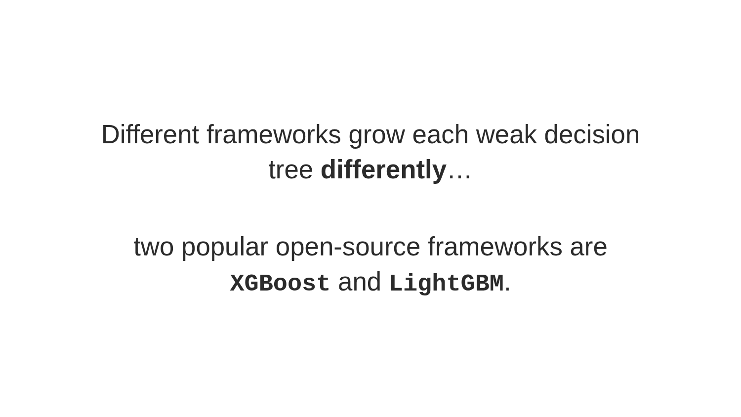Different frameworks grow each weak decision tree differently…
two popular open-source frameworks are XGBoost and LightGBM.